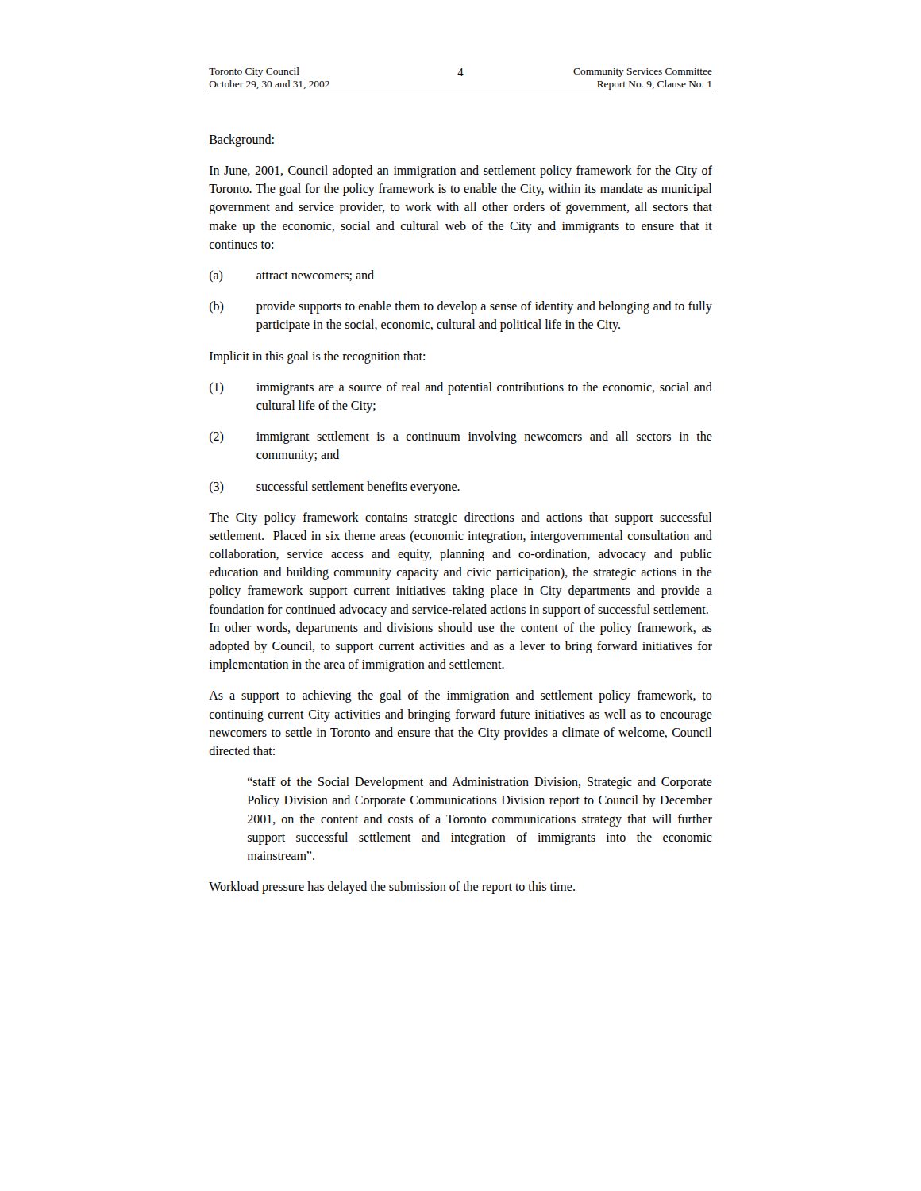| Toronto City Council October 29, 30 and 31, 2002 | 4 | Community Services Committee Report No. 9, Clause No. 1 |
Background:
In June, 2001, Council adopted an immigration and settlement policy framework for the City of Toronto. The goal for the policy framework is to enable the City, within its mandate as municipal government and service provider, to work with all other orders of government, all sectors that make up the economic, social and cultural web of the City and immigrants to ensure that it continues to:
(a)
attract newcomers; and
(b)
provide supports to enable them to develop a sense of identity and belonging and to fully participate in the social, economic, cultural and political life in the City.
Implicit in this goal is the recognition that:
(1)
immigrants are a source of real and potential contributions to the economic, social and cultural life of the City;
(2)
immigrant settlement is a continuum involving newcomers and all sectors in the community; and
(3)
successful settlement benefits everyone.
The City policy framework contains strategic directions and actions that support successful settlement. Placed in six theme areas (economic integration, intergovernmental consultation and collaboration, service access and equity, planning and co-ordination, advocacy and public education and building community capacity and civic participation), the strategic actions in the policy framework support current initiatives taking place in City departments and provide a foundation for continued advocacy and service-related actions in support of successful settlement. In other words, departments and divisions should use the content of the policy framework, as adopted by Council, to support current activities and as a lever to bring forward initiatives for implementation in the area of immigration and settlement.
As a support to achieving the goal of the immigration and settlement policy framework, to continuing current City activities and bringing forward future initiatives as well as to encourage newcomers to settle in Toronto and ensure that the City provides a climate of welcome, Council directed that:
“staff of the Social Development and Administration Division, Strategic and Corporate Policy Division and Corporate Communications Division report to Council by December 2001, on the content and costs of a Toronto communications strategy that will further support successful settlement and integration of immigrants into the economic mainstream”.
Workload pressure has delayed the submission of the report to this time.